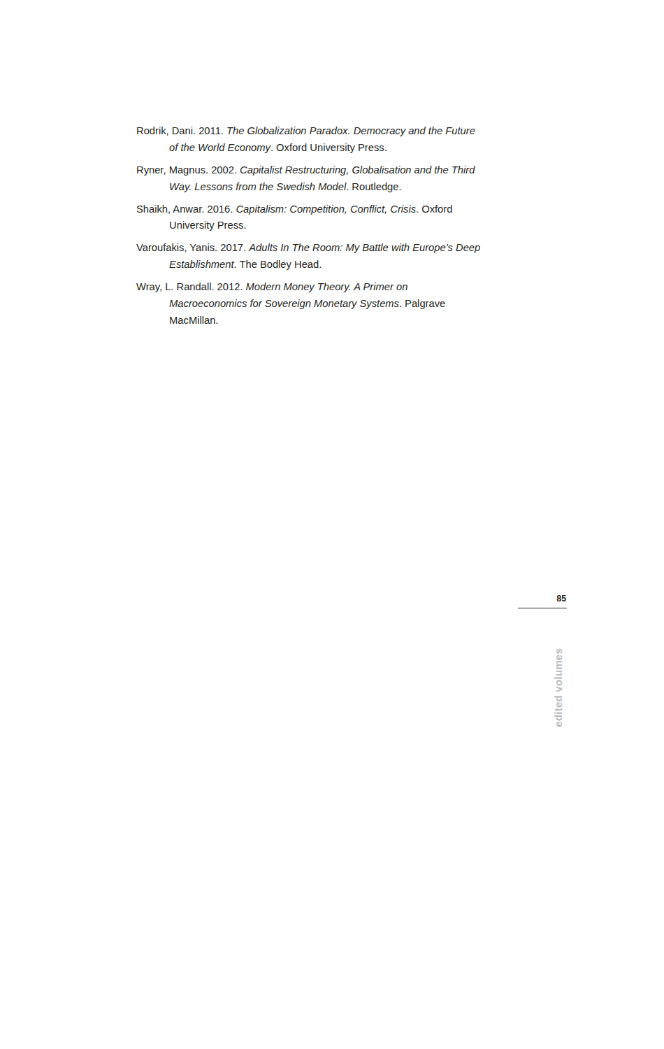Rodrik, Dani. 2011. The Globalization Paradox. Democracy and the Future of the World Economy. Oxford University Press.
Ryner, Magnus. 2002. Capitalist Restructuring, Globalisation and the Third Way. Lessons from the Swedish Model. Routledge.
Shaikh, Anwar. 2016. Capitalism: Competition, Conflict, Crisis. Oxford University Press.
Varoufakis, Yanis. 2017. Adults In The Room: My Battle with Europe’s Deep Establishment. The Bodley Head.
Wray, L. Randall. 2012. Modern Money Theory. A Primer on Macroeconomics for Sovereign Monetary Systems. Palgrave MacMillan.
85
edited volumes